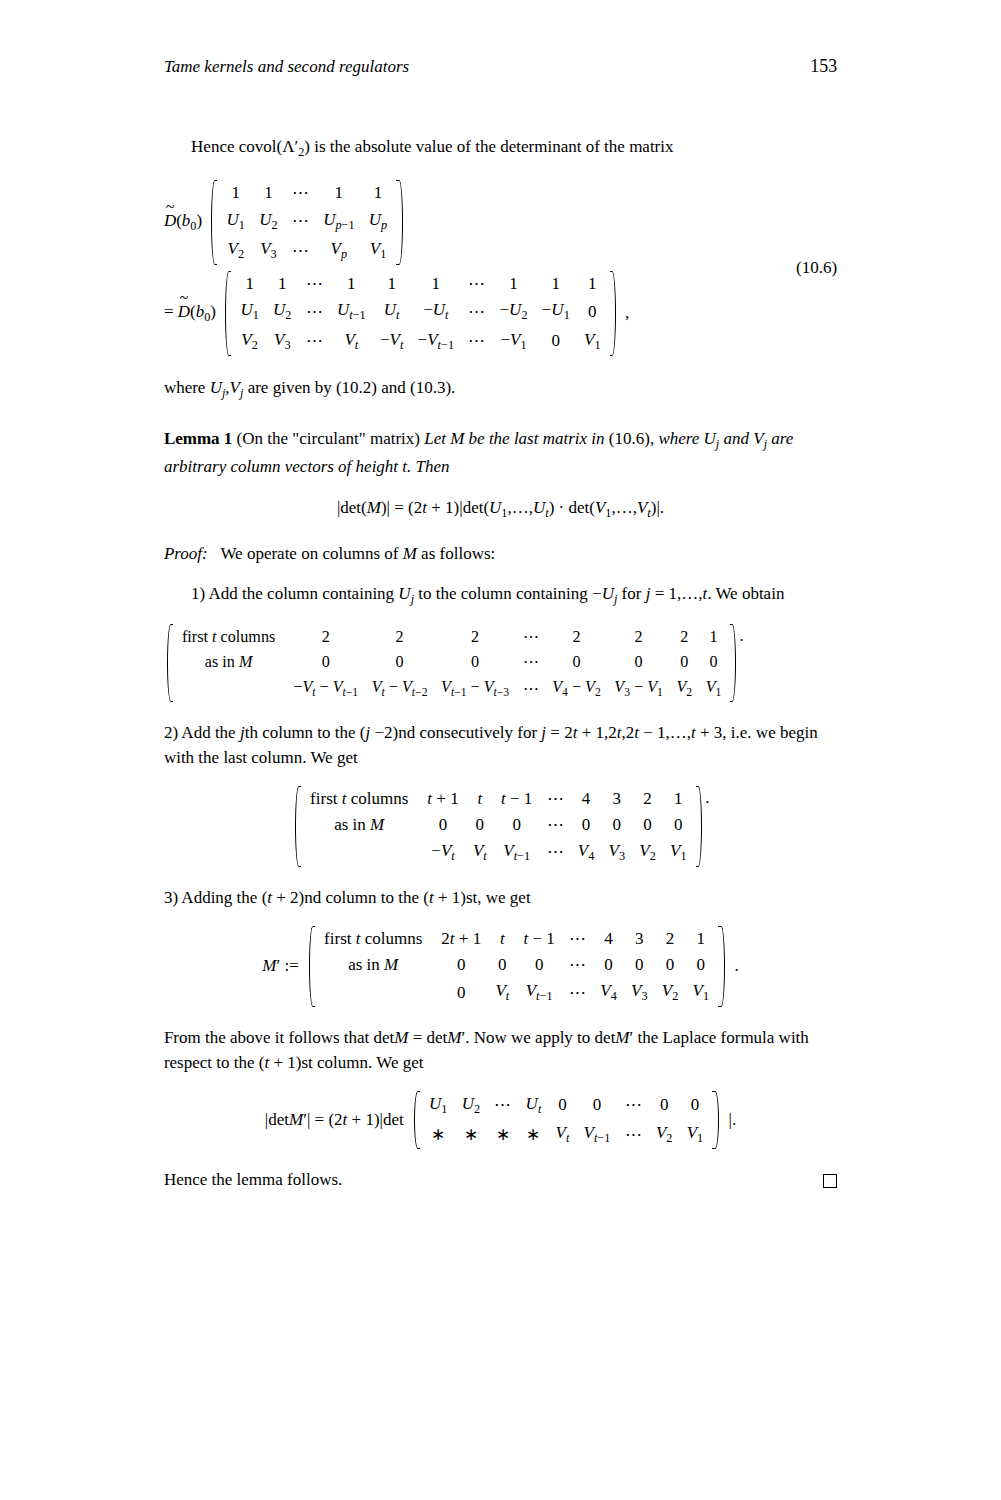Tame kernels and second regulators 153
Hence covol(Λ′2) is the absolute value of the determinant of the matrix
(10.6)
~D(b0)
| 1 | 1 | ⋯ | 1 | 1 |
| U 1 | U 2 | ⋯ | U p −1 | U p |
| V 2 | V 3 | ⋯ | V p | V 1 |
= ~D(b0)
| 1 | 1 | ⋯ | 1 | 1 | 1 | ⋯ | 1 | 1 | 1 |
| U 1 | U 2 | ⋯ | U t −1 | U t | − U t | ⋯ | − U 2 | − U 1 | 0 |
| V 2 | V 3 | ⋯ | V t | − V t | − V t −1 | ⋯ | − V 1 | 0 | V 1 |
,
where Uj,Vj are given by (10.2) and (10.3).
Lemma 1 (On the "circulant" matrix) Let M be the last matrix in (10.6), where Uj and Vj are arbitrary column vectors of height t. Then
|det(M)| = (2t + 1)|det(U1,…,Ut) · det(V1,…,Vt)|.
Proof: We operate on columns of M as follows:
1) Add the column containing Uj to the column containing −Uj for j = 1,…,t. We obtain
| first t columns | 2 | 2 | 2 | ⋯ | 2 | 2 | 2 | 1 |
| as in M | 0 | 0 | 0 | ⋯ | 0 | 0 | 0 | 0 |
| | − V t − V t −1 | V t − V t −2 | V t −1 − V t −3 | ⋯ | V 4 − V 2 | V 3 − V 1 | V 2 | V 1 |
.
2) Add the jth column to the (j −2)nd consecutively for j = 2t + 1,2t,2t − 1,…,t + 3, i.e. we begin with the last column. We get
| first t columns | t + 1 | t | t − 1 | ⋯ | 4 | 3 | 2 | 1 |
| as in M | 0 | 0 | 0 | ⋯ | 0 | 0 | 0 | 0 |
| | − V t | V t | V t −1 | ⋯ | V 4 | V 3 | V 2 | V 1 |
.
3) Adding the (t + 2)nd column to the (t + 1)st, we get
M′ :=
| first t columns | 2 t + 1 | t | t − 1 | ⋯ | 4 | 3 | 2 | 1 |
| as in M | 0 | 0 | 0 | ⋯ | 0 | 0 | 0 | 0 |
| | 0 | V t | V t −1 | ⋯ | V 4 | V 3 | V 2 | V 1 |
.
From the above it follows that detM = detM′. Now we apply to detM′ the Laplace formula with respect to the (t + 1)st column. We get
|detM′| = (2t + 1)|det
| U 1 | U 2 | ⋯ | U t | 0 | 0 | ⋯ | 0 | 0 |
| ∗ | ∗ | ∗ | ∗ | V t | V t −1 | ⋯ | V 2 | V 1 |
|.
Hence the lemma follows.